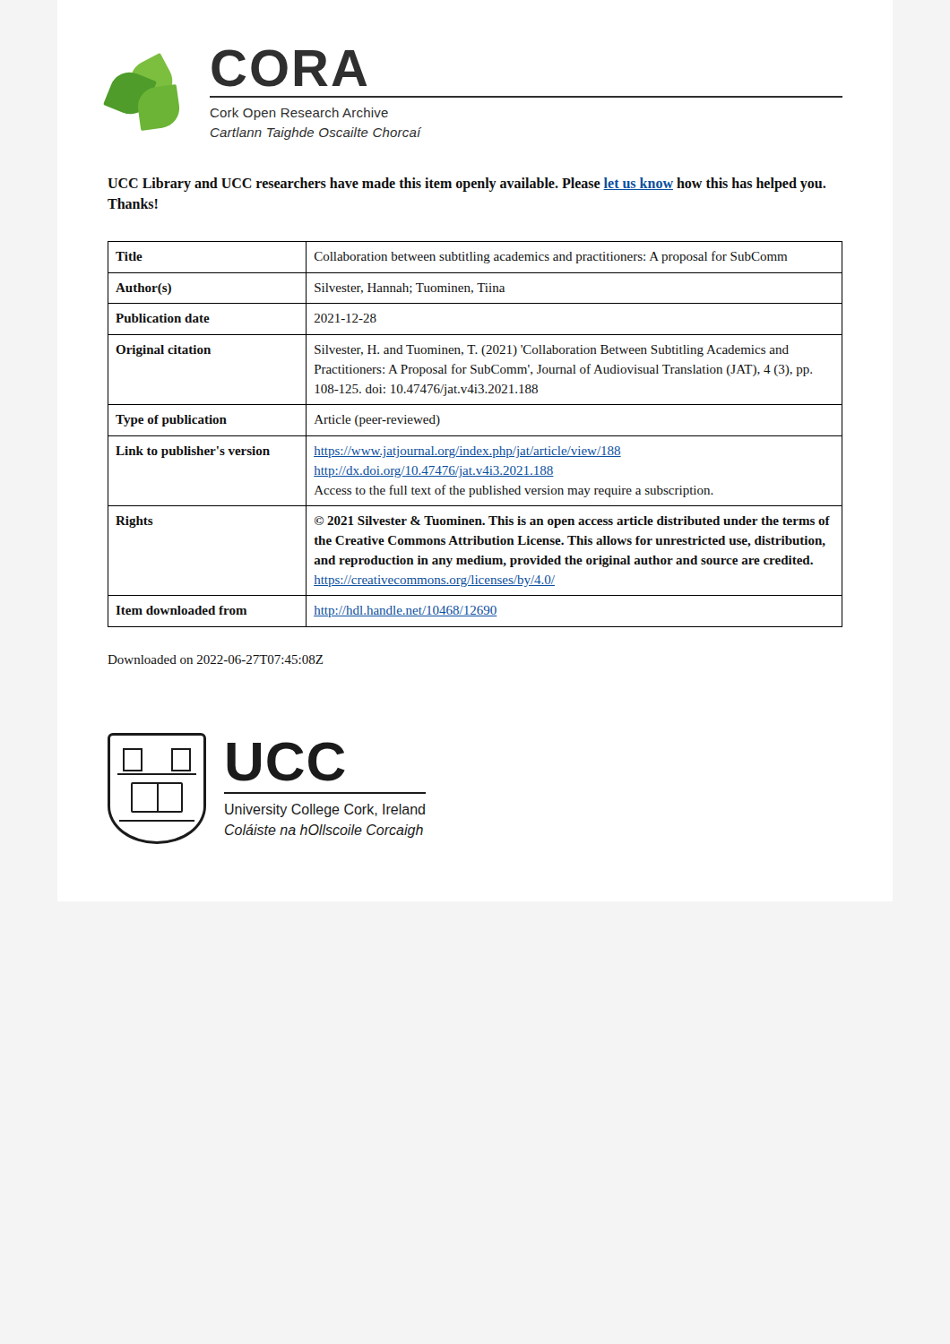CORA
Cork Open Research Archive
Cartlann Taighde Oscailte Chorcaí
UCC Library and UCC researchers have made this item openly available. Please let us know how this has helped you. Thanks!
| Title | Collaboration between subtitling academics and practitioners: A proposal for SubComm |
| Author(s) | Silvester, Hannah; Tuominen, Tiina |
| Publication date | 2021-12-28 |
| Original citation | Silvester, H. and Tuominen, T. (2021) 'Collaboration Between Subtitling Academics and Practitioners: A Proposal for SubComm', Journal of Audiovisual Translation (JAT), 4 (3), pp. 108-125. doi: 10.47476/jat.v4i3.2021.188 |
| Type of publication | Article (peer-reviewed) |
| Link to publisher's version | https://www.jatjournal.org/index.php/jat/article/view/188 http://dx.doi.org/10.47476/jat.v4i3.2021.188 Access to the full text of the published version may require a subscription. |
| Rights | © 2021 Silvester & Tuominen. This is an open access article distributed under the terms of the Creative Commons Attribution License. This allows for unrestricted use, distribution, and reproduction in any medium, provided the original author and source are credited. https://creativecommons.org/licenses/by/4.0/ |
| Item downloaded from | http://hdl.handle.net/10468/12690 |
Downloaded on 2022-06-27T07:45:08Z
UCC
University College Cork, Ireland
Coláiste na hOllscoile Corcaigh